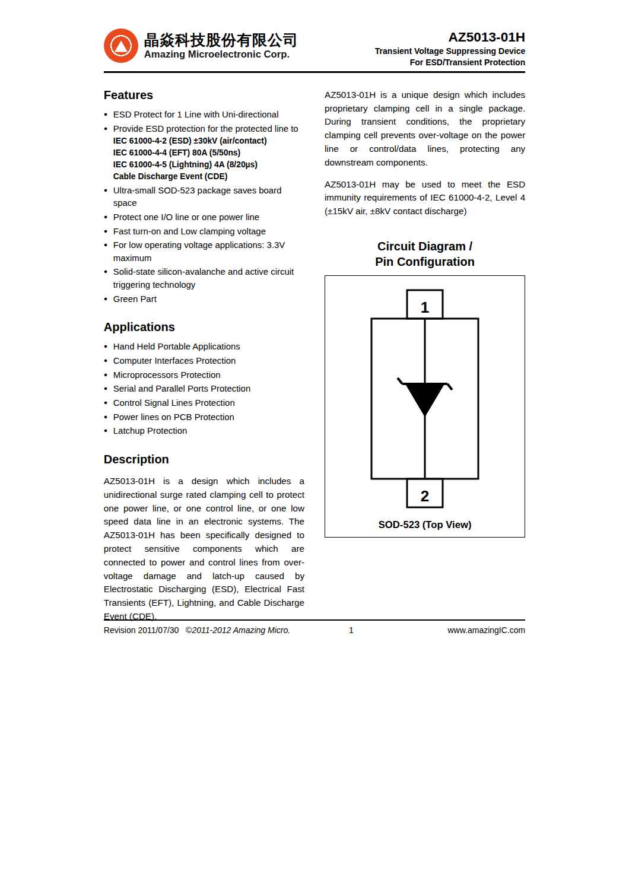晶焱科技股份有限公司
Amazing Microelectronic Corp.
AZ5013-01H
Transient Voltage Suppressing Device
For ESD/Transient Protection
Features
ESD Protect for 1 Line with Uni-directional
Provide ESD protection for the protected line to
IEC 61000-4-2 (ESD) ±30kV (air/contact)
IEC 61000-4-4 (EFT) 80A (5/50ns)
IEC 61000-4-5 (Lightning) 4A (8/20µs)
Cable Discharge Event (CDE)
Ultra-small SOD-523 package saves board space
Protect one I/O line or one power line
Fast turn-on and Low clamping voltage
For low operating voltage applications: 3.3V maximum
Solid-state silicon-avalanche and active circuit triggering technology
Green Part
Applications
Hand Held Portable Applications
Computer Interfaces Protection
Microprocessors Protection
Serial and Parallel Ports Protection
Control Signal Lines Protection
Power lines on PCB Protection
Latchup Protection
Description
AZ5013-01H is a design which includes a unidirectional surge rated clamping cell to protect one power line, or one control line, or one low speed data line in an electronic systems. The AZ5013-01H has been specifically designed to protect sensitive components which are connected to power and control lines from over-voltage damage and latch-up caused by Electrostatic Discharging (ESD), Electrical Fast Transients (EFT), Lightning, and Cable Discharge Event (CDE).
AZ5013-01H is a unique design which includes proprietary clamping cell in a single package. During transient conditions, the proprietary clamping cell prevents over-voltage on the power line or control/data lines, protecting any downstream components.
AZ5013-01H may be used to meet the ESD immunity requirements of IEC 61000-4-2, Level 4 (±15kV air, ±8kV contact discharge)
Circuit Diagram /
Pin Configuration
1 2
SOD-523 (Top View)
Revision 2011/07/30 ©2011-2012 Amazing Micro. 1 www.amazingIC.com